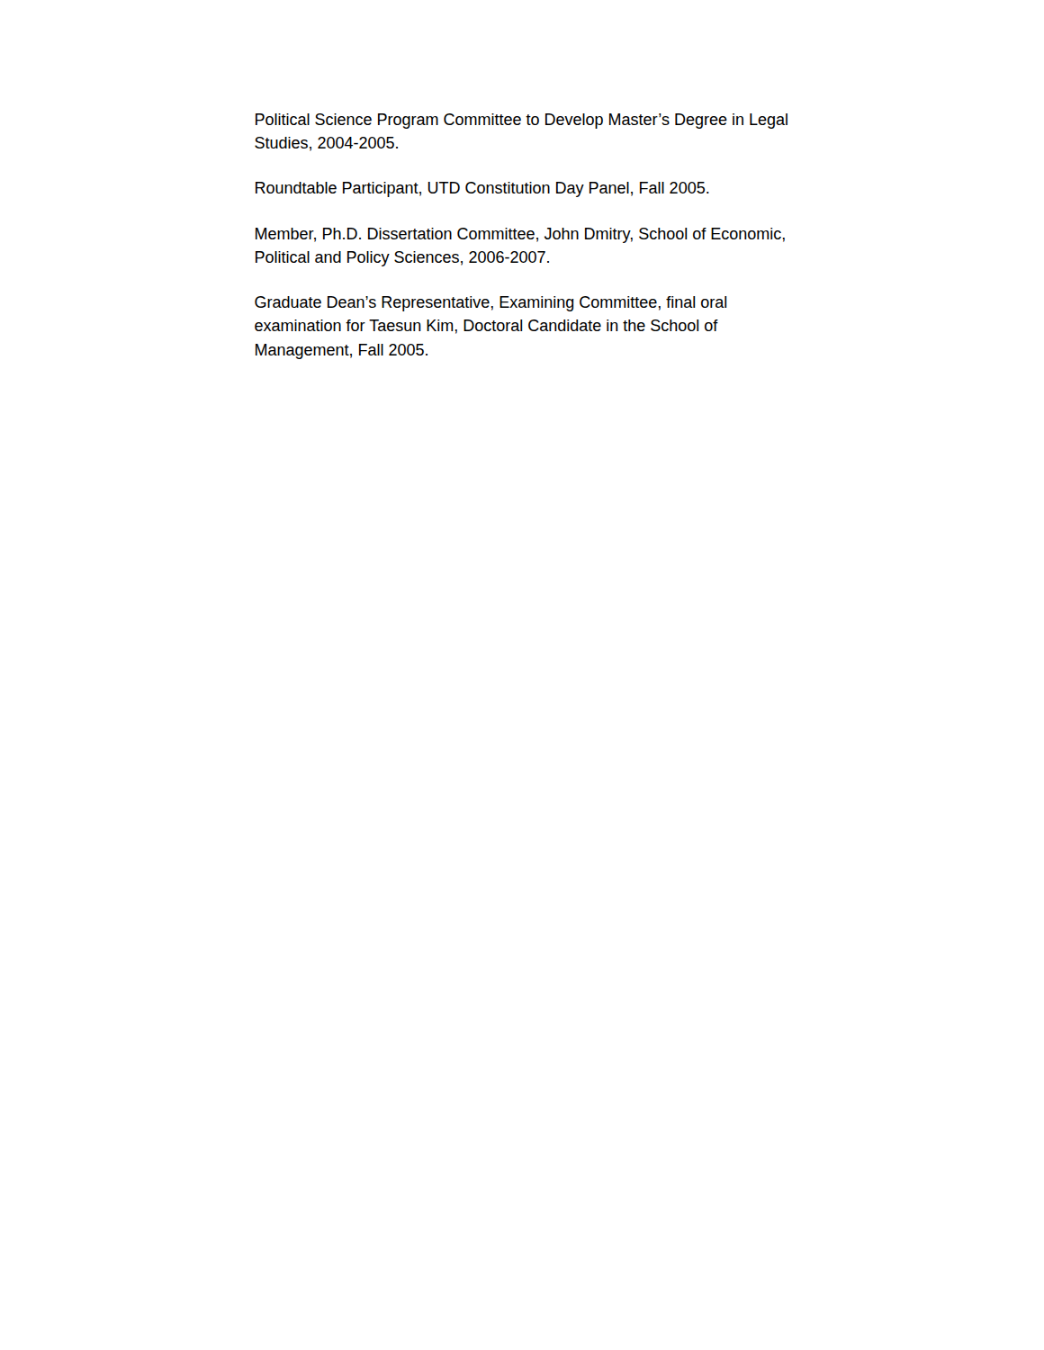Political Science Program Committee to Develop Master’s Degree in Legal Studies, 2004-2005.
Roundtable Participant, UTD Constitution Day Panel, Fall 2005.
Member, Ph.D. Dissertation Committee, John Dmitry, School of Economic, Political and Policy Sciences, 2006-2007.
Graduate Dean’s Representative, Examining Committee, final oral examination for Taesun Kim, Doctoral Candidate in the School of Management, Fall 2005.